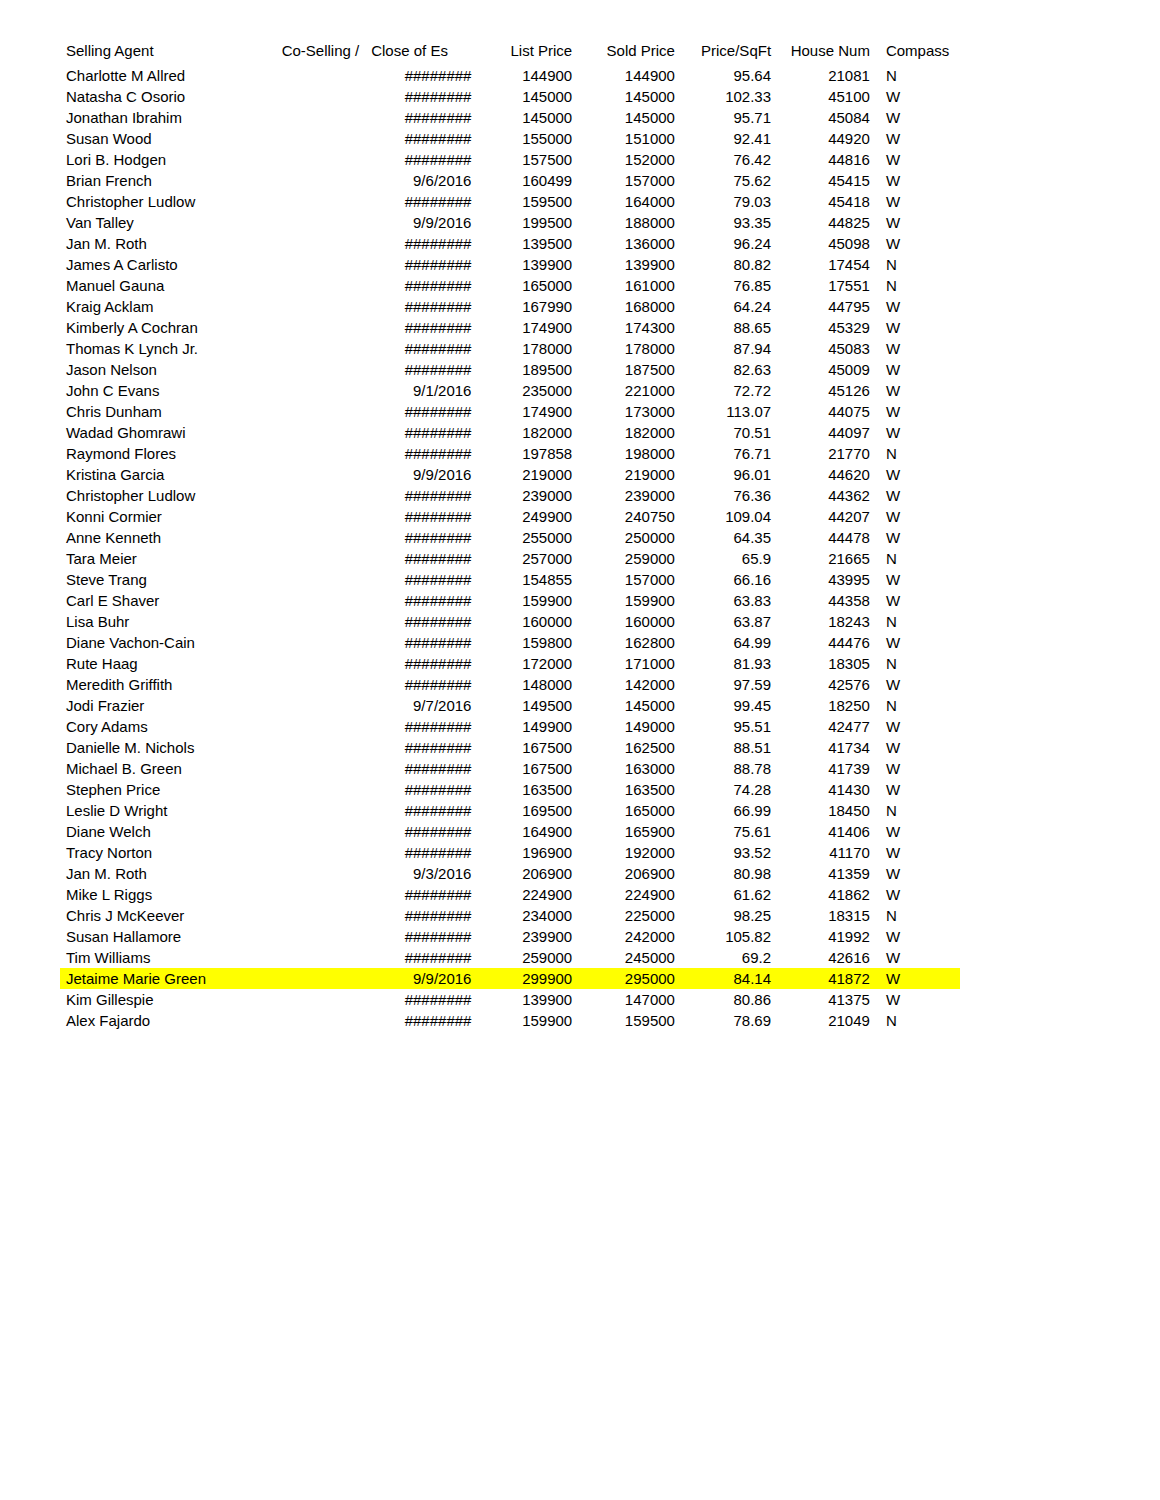| Selling Agent | Co-Selling / | Close of Es | List Price | Sold Price | Price/SqFt | House Num | Compass |
| --- | --- | --- | --- | --- | --- | --- | --- |
| Charlotte M Allred | | ######## | 144900 | 144900 | 95.64 | 21081 | N |
| Natasha C Osorio | | ######## | 145000 | 145000 | 102.33 | 45100 | W |
| Jonathan Ibrahim | | ######## | 145000 | 145000 | 95.71 | 45084 | W |
| Susan Wood | | ######## | 155000 | 151000 | 92.41 | 44920 | W |
| Lori B. Hodgen | | ######## | 157500 | 152000 | 76.42 | 44816 | W |
| Brian French | | 9/6/2016 | 160499 | 157000 | 75.62 | 45415 | W |
| Christopher Ludlow | | ######## | 159500 | 164000 | 79.03 | 45418 | W |
| Van Talley | | 9/9/2016 | 199500 | 188000 | 93.35 | 44825 | W |
| Jan M. Roth | | ######## | 139500 | 136000 | 96.24 | 45098 | W |
| James A Carlisto | | ######## | 139900 | 139900 | 80.82 | 17454 | N |
| Manuel Gauna | | ######## | 165000 | 161000 | 76.85 | 17551 | N |
| Kraig Acklam | | ######## | 167990 | 168000 | 64.24 | 44795 | W |
| Kimberly A Cochran | | ######## | 174900 | 174300 | 88.65 | 45329 | W |
| Thomas K Lynch Jr. | | ######## | 178000 | 178000 | 87.94 | 45083 | W |
| Jason Nelson | | ######## | 189500 | 187500 | 82.63 | 45009 | W |
| John C Evans | | 9/1/2016 | 235000 | 221000 | 72.72 | 45126 | W |
| Chris Dunham | | ######## | 174900 | 173000 | 113.07 | 44075 | W |
| Wadad Ghomrawi | | ######## | 182000 | 182000 | 70.51 | 44097 | W |
| Raymond Flores | | ######## | 197858 | 198000 | 76.71 | 21770 | N |
| Kristina Garcia | | 9/9/2016 | 219000 | 219000 | 96.01 | 44620 | W |
| Christopher Ludlow | | ######## | 239000 | 239000 | 76.36 | 44362 | W |
| Konni Cormier | | ######## | 249900 | 240750 | 109.04 | 44207 | W |
| Anne Kenneth | | ######## | 255000 | 250000 | 64.35 | 44478 | W |
| Tara Meier | | ######## | 257000 | 259000 | 65.9 | 21665 | N |
| Steve Trang | | ######## | 154855 | 157000 | 66.16 | 43995 | W |
| Carl E Shaver | | ######## | 159900 | 159900 | 63.83 | 44358 | W |
| Lisa Buhr | | ######## | 160000 | 160000 | 63.87 | 18243 | N |
| Diane Vachon-Cain | | ######## | 159800 | 162800 | 64.99 | 44476 | W |
| Rute Haag | | ######## | 172000 | 171000 | 81.93 | 18305 | N |
| Meredith Griffith | | ######## | 148000 | 142000 | 97.59 | 42576 | W |
| Jodi Frazier | | 9/7/2016 | 149500 | 145000 | 99.45 | 18250 | N |
| Cory Adams | | ######## | 149900 | 149000 | 95.51 | 42477 | W |
| Danielle M. Nichols | | ######## | 167500 | 162500 | 88.51 | 41734 | W |
| Michael B. Green | | ######## | 167500 | 163000 | 88.78 | 41739 | W |
| Stephen Price | | ######## | 163500 | 163500 | 74.28 | 41430 | W |
| Leslie D Wright | | ######## | 169500 | 165000 | 66.99 | 18450 | N |
| Diane Welch | | ######## | 164900 | 165900 | 75.61 | 41406 | W |
| Tracy Norton | | ######## | 196900 | 192000 | 93.52 | 41170 | W |
| Jan M. Roth | | 9/3/2016 | 206900 | 206900 | 80.98 | 41359 | W |
| Mike L Riggs | | ######## | 224900 | 224900 | 61.62 | 41862 | W |
| Chris J McKeever | | ######## | 234000 | 225000 | 98.25 | 18315 | N |
| Susan Hallamore | | ######## | 239900 | 242000 | 105.82 | 41992 | W |
| Tim Williams | | ######## | 259000 | 245000 | 69.2 | 42616 | W |
| Jetaime Marie Green | | 9/9/2016 | 299900 | 295000 | 84.14 | 41872 | W |
| Kim Gillespie | | ######## | 139900 | 147000 | 80.86 | 41375 | W |
| Alex Fajardo | | ######## | 159900 | 159500 | 78.69 | 21049 | N |